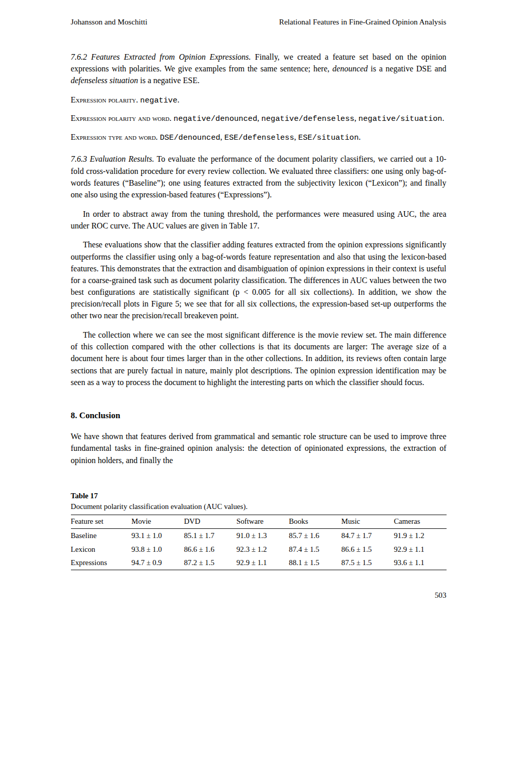Johansson and Moschitti Relational Features in Fine-Grained Opinion Analysis
7.6.2 Features Extracted from Opinion Expressions. Finally, we created a feature set based on the opinion expressions with polarities. We give examples from the same sentence; here, denounced is a negative DSE and defenseless situation is a negative ESE.
Expression polarity.
negative.
Expression polarity and word.
negative/denounced, negative/defenseless, negative/situation.
Expression type and word.
DSE/denounced, ESE/defenseless, ESE/situation.
7.6.3 Evaluation Results. To evaluate the performance of the document polarity classifiers, we carried out a 10-fold cross-validation procedure for every review collection. We evaluated three classifiers: one using only bag-of-words features (“Baseline”); one using features extracted from the subjectivity lexicon (“Lexicon”); and finally one also using the expression-based features (“Expressions”).
In order to abstract away from the tuning threshold, the performances were measured using AUC, the area under ROC curve. The AUC values are given in Table 17.
These evaluations show that the classifier adding features extracted from the opinion expressions significantly outperforms the classifier using only a bag-of-words feature representation and also that using the lexicon-based features. This demonstrates that the extraction and disambiguation of opinion expressions in their context is useful for a coarse-grained task such as document polarity classification. The differences in AUC values between the two best configurations are statistically significant (p < 0.005 for all six collections). In addition, we show the precision/recall plots in Figure 5; we see that for all six collections, the expression-based set-up outperforms the other two near the precision/recall breakeven point.
The collection where we can see the most significant difference is the movie review set. The main difference of this collection compared with the other collections is that its documents are larger: The average size of a document here is about four times larger than in the other collections. In addition, its reviews often contain large sections that are purely factual in nature, mainly plot descriptions. The opinion expression identification may be seen as a way to process the document to highlight the interesting parts on which the classifier should focus.
8. Conclusion
We have shown that features derived from grammatical and semantic role structure can be used to improve three fundamental tasks in fine-grained opinion analysis: the detection of opinionated expressions, the extraction of opinion holders, and finally the
Table 17 Document polarity classification evaluation (AUC values).
| Feature set | Movie | DVD | Software | Books | Music | Cameras |
| --- | --- | --- | --- | --- | --- | --- |
| Baseline | 93.1 ± 1.0 | 85.1 ± 1.7 | 91.0 ± 1.3 | 85.7 ± 1.6 | 84.7 ± 1.7 | 91.9 ± 1.2 |
| Lexicon | 93.8 ± 1.0 | 86.6 ± 1.6 | 92.3 ± 1.2 | 87.4 ± 1.5 | 86.6 ± 1.5 | 92.9 ± 1.1 |
| Expressions | 94.7 ± 0.9 | 87.2 ± 1.5 | 92.9 ± 1.1 | 88.1 ± 1.5 | 87.5 ± 1.5 | 93.6 ± 1.1 |
503